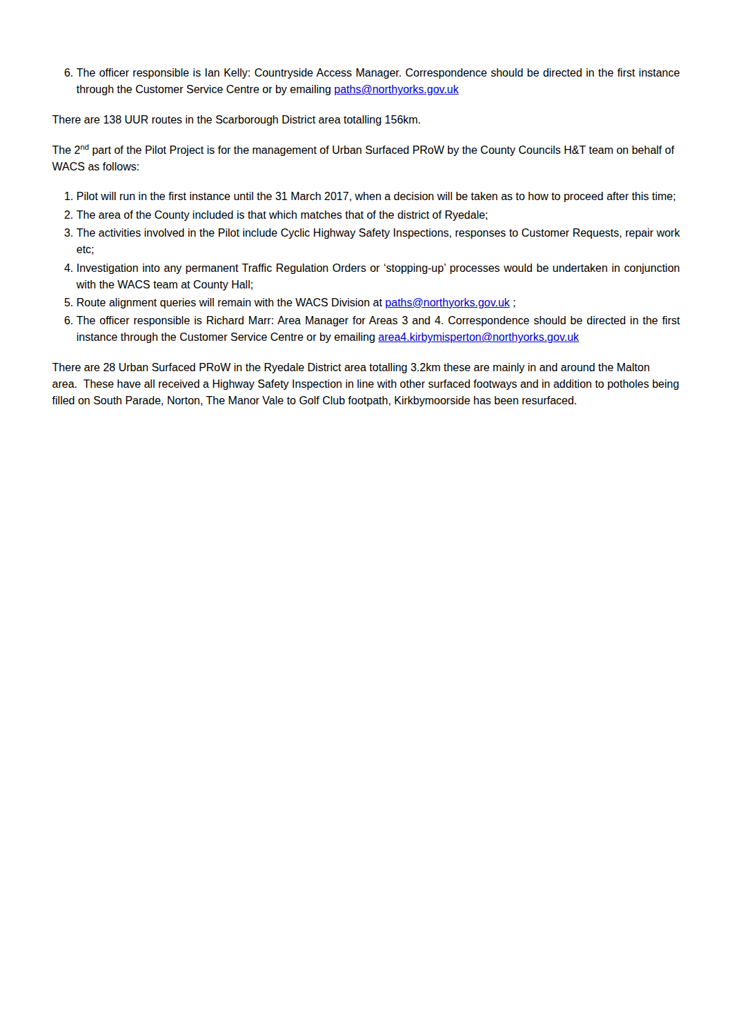The officer responsible is Ian Kelly: Countryside Access Manager. Correspondence should be directed in the first instance through the Customer Service Centre or by emailing paths@northyorks.gov.uk
There are 138 UUR routes in the Scarborough District area totalling 156km.
The 2nd part of the Pilot Project is for the management of Urban Surfaced PRoW by the County Councils H&T team on behalf of WACS as follows:
Pilot will run in the first instance until the 31 March 2017, when a decision will be taken as to how to proceed after this time;
The area of the County included is that which matches that of the district of Ryedale;
The activities involved in the Pilot include Cyclic Highway Safety Inspections, responses to Customer Requests, repair work etc;
Investigation into any permanent Traffic Regulation Orders or ‘stopping-up’ processes would be undertaken in conjunction with the WACS team at County Hall;
Route alignment queries will remain with the WACS Division at paths@northyorks.gov.uk ;
The officer responsible is Richard Marr: Area Manager for Areas 3 and 4. Correspondence should be directed in the first instance through the Customer Service Centre or by emailing area4.kirbymisperton@northyorks.gov.uk
There are 28 Urban Surfaced PRoW in the Ryedale District area totalling 3.2km these are mainly in and around the Malton area. These have all received a Highway Safety Inspection in line with other surfaced footways and in addition to potholes being filled on South Parade, Norton, The Manor Vale to Golf Club footpath, Kirkbymoorside has been resurfaced.